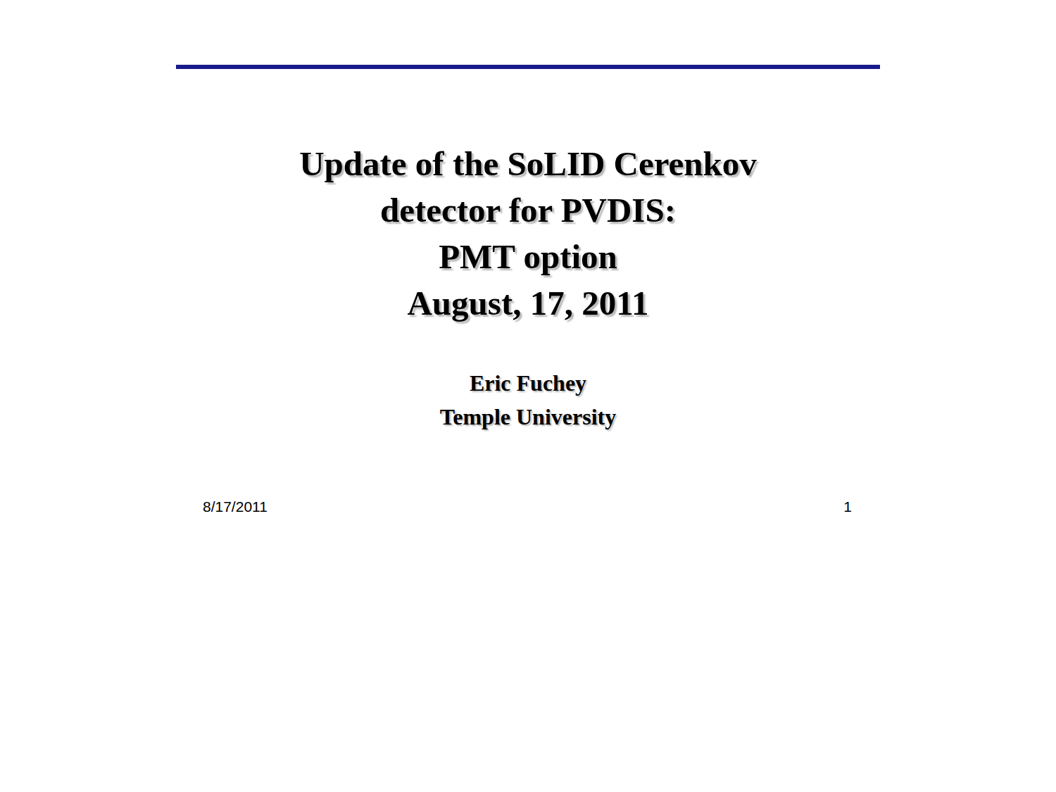Update of the SoLID Cerenkov
detector for PVDIS:
PMT option
August, 17, 2011
Eric Fuchey
Temple University
8/17/2011
1